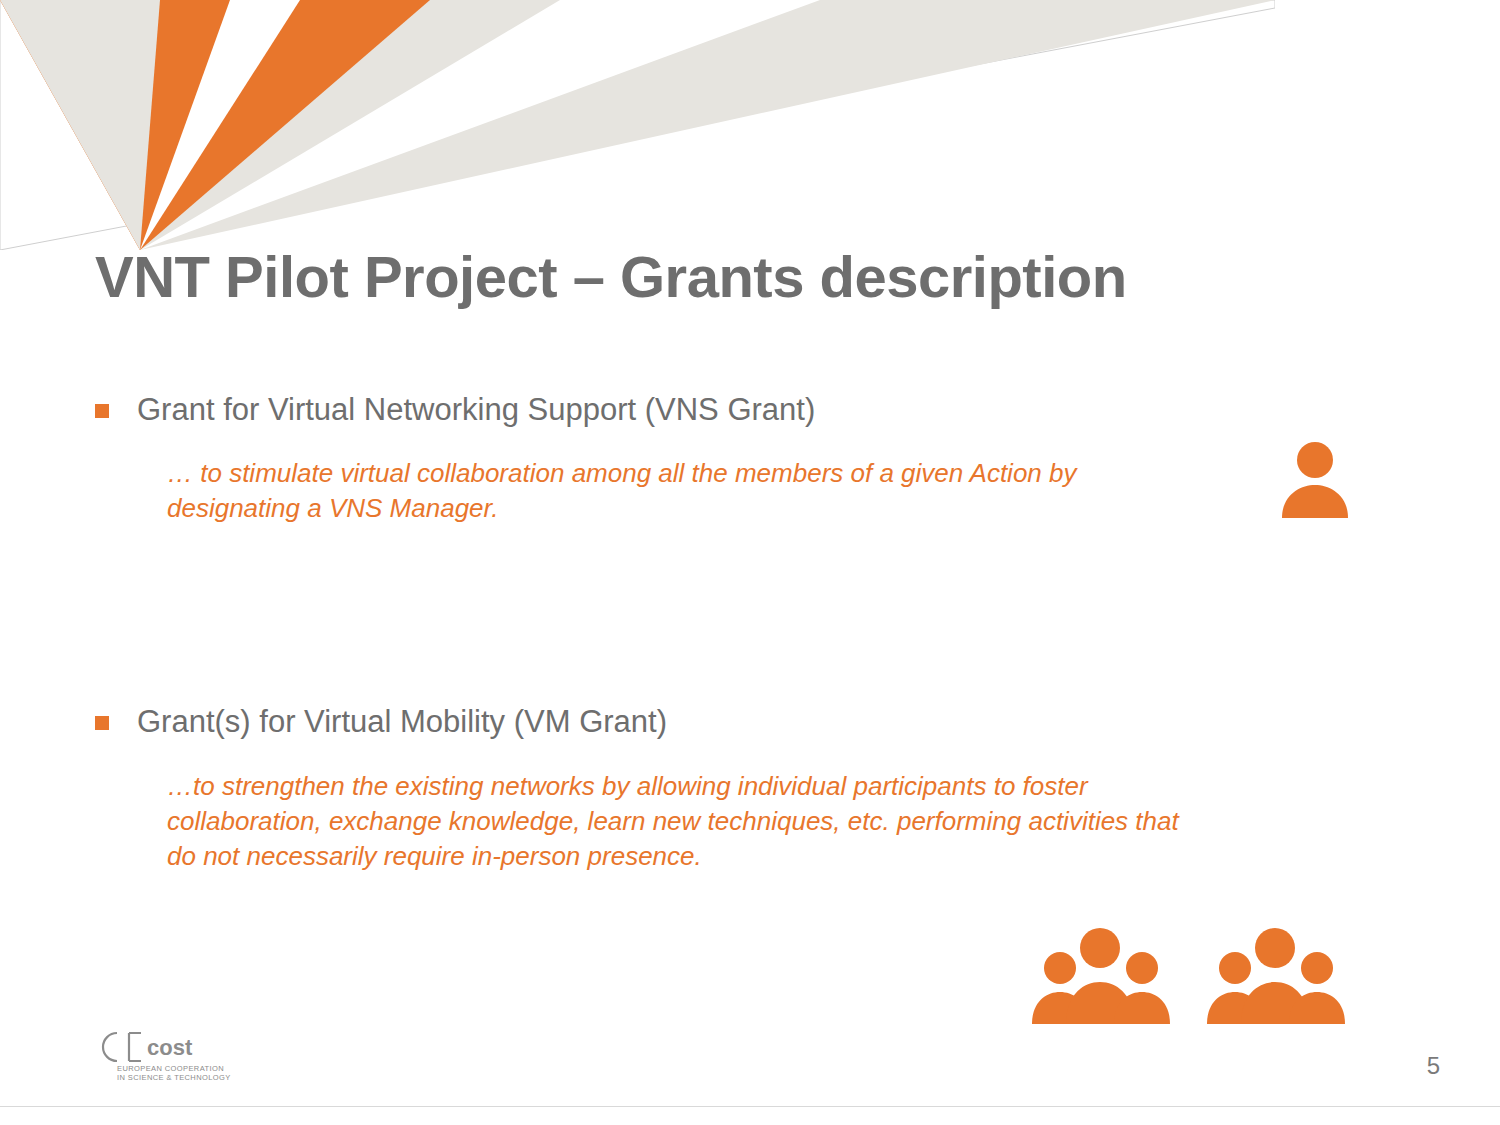VNT Pilot Project – Grants description
Grant for Virtual Networking Support (VNS Grant)
… to stimulate virtual collaboration among all the members of a given Action by designating a VNS Manager.
Grant(s) for Virtual Mobility (VM Grant)
…to strengthen the existing networks by allowing individual participants to foster collaboration, exchange knowledge, learn new techniques, etc. performing activities that do not necessarily require in-person presence.
cost EUROPEAN COOPERATION IN SCIENCE & TECHNOLOGY
5